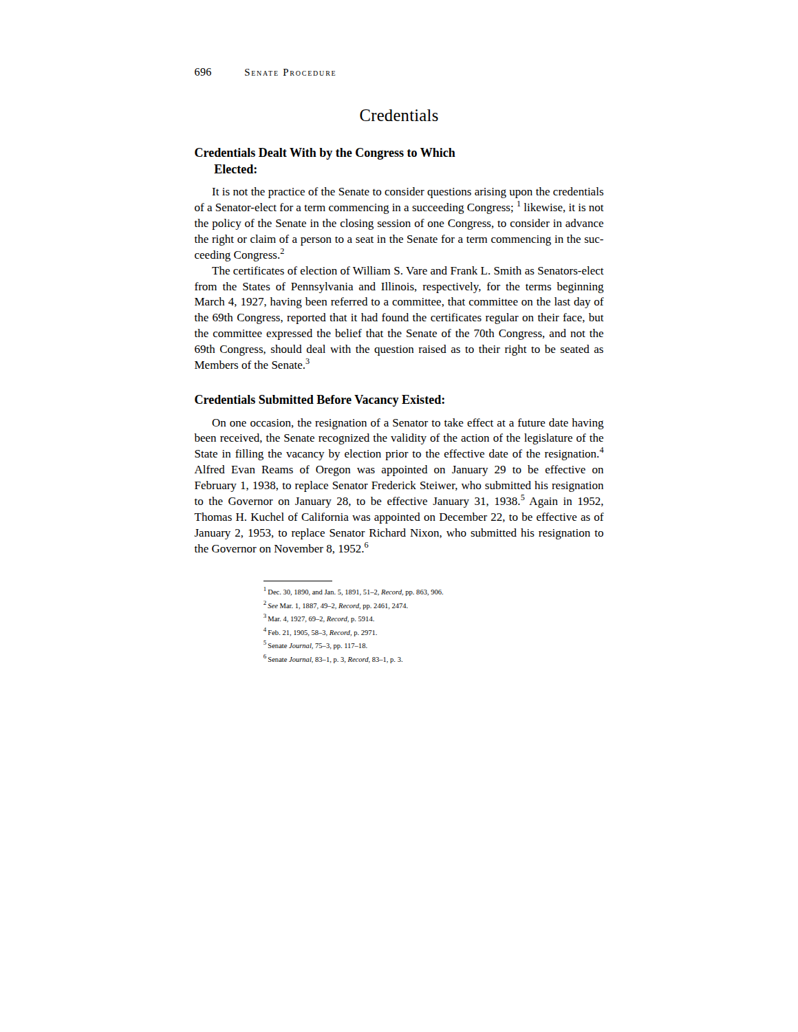696
Senate Procedure
Credentials
Credentials Dealt With by the Congress to WhichElected:
It is not the practice of the Senate to consider questions arising upon the credentials of a Senator-elect for a term commencing in a succeeding Congress; 1 likewise, it is not the policy of the Senate in the closing session of one Congress, to consider in advance the right or claim of a person to a seat in the Senate for a term commencing in the succeeding Congress.2
The certificates of election of William S. Vare and Frank L. Smith as Senators-elect from the States of Pennsylvania and Illinois, respectively, for the terms beginning March 4, 1927, having been referred to a committee, that committee on the last day of the 69th Congress, reported that it had found the certificates regular on their face, but the committee expressed the belief that the Senate of the 70th Congress, and not the 69th Congress, should deal with the question raised as to their right to be seated as Members of the Senate.3
Credentials Submitted Before Vacancy Existed:
On one occasion, the resignation of a Senator to take effect at a future date having been received, the Senate recognized the validity of the action of the legislature of the State in filling the vacancy by election prior to the effective date of the resignation.4 Alfred Evan Reams of Oregon was appointed on January 29 to be effective on February 1, 1938, to replace Senator Frederick Steiwer, who submitted his resignation to the Governor on January 28, to be effective January 31, 1938.5 Again in 1952, Thomas H. Kuchel of California was appointed on December 22, to be effective as of January 2, 1953, to replace Senator Richard Nixon, who submitted his resignation to the Governor on November 8, 1952.6
1 Dec. 30, 1890, and Jan. 5, 1891, 51–2, Record, pp. 863, 906.
2 See Mar. 1, 1887, 49–2, Record, pp. 2461, 2474.
3 Mar. 4, 1927, 69–2, Record, p. 5914.
4 Feb. 21, 1905, 58–3, Record, p. 2971.
5 Senate Journal, 75–3, pp. 117–18.
6 Senate Journal, 83–1, p. 3, Record, 83–1, p. 3.